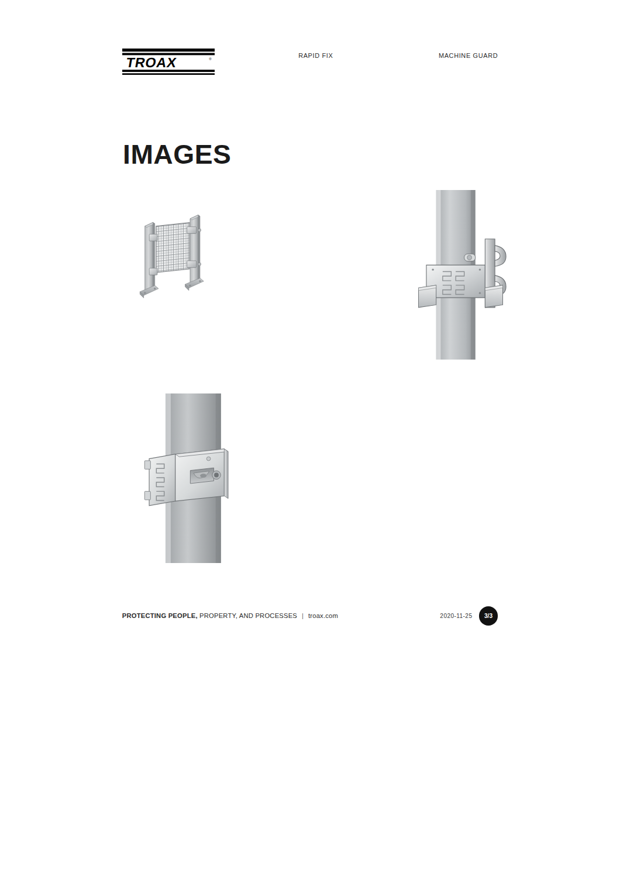TROAX ®
RAPID FIX
MACHINE GUARD
IMAGES
PROTECTING PEOPLE, PROPERTY, AND PROCESSES | troax.com
2020-11-25 3/3